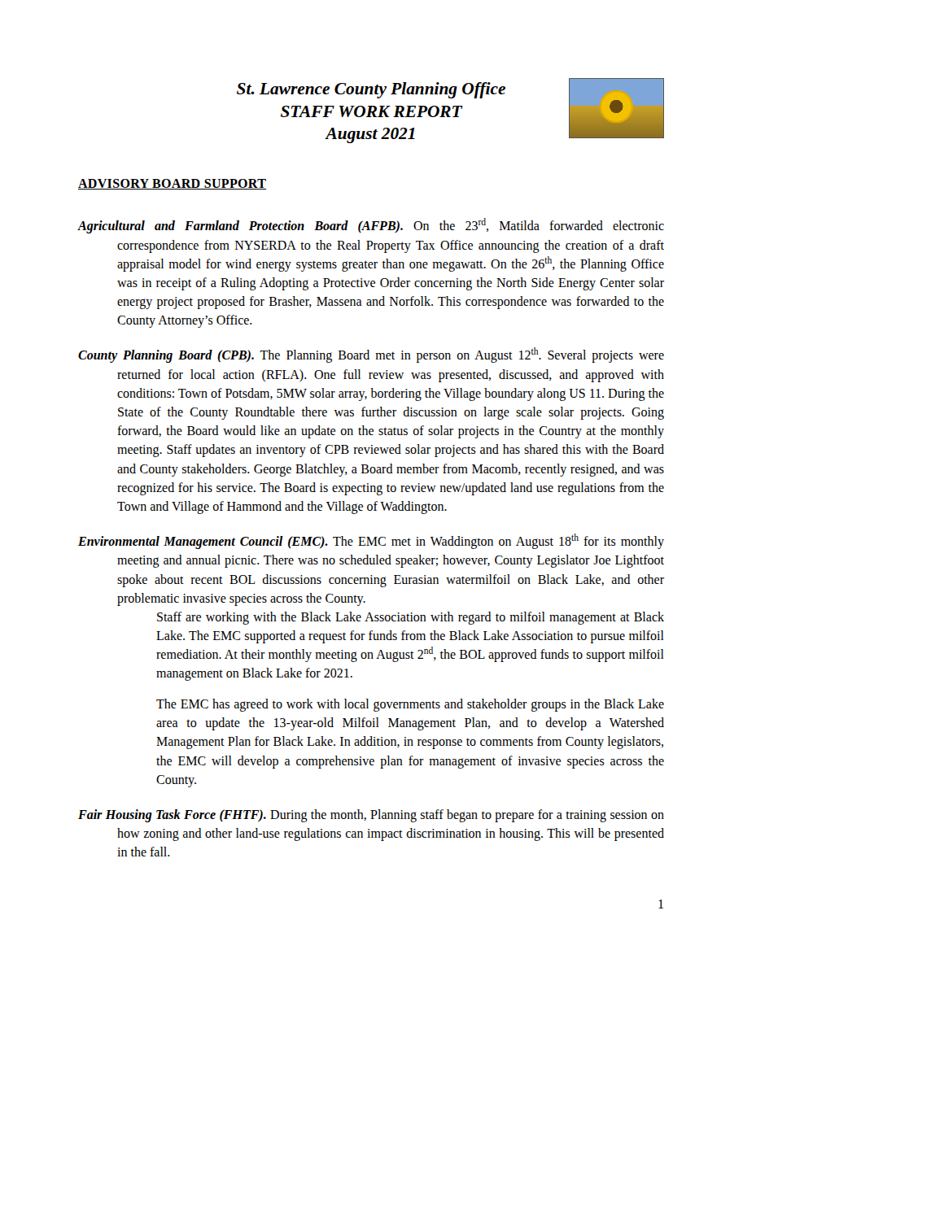St. Lawrence County Planning Office
STAFF WORK REPORT
August 2021
ADVISORY BOARD SUPPORT
Agricultural and Farmland Protection Board (AFPB). On the 23rd, Matilda forwarded electronic correspondence from NYSERDA to the Real Property Tax Office announcing the creation of a draft appraisal model for wind energy systems greater than one megawatt. On the 26th, the Planning Office was in receipt of a Ruling Adopting a Protective Order concerning the North Side Energy Center solar energy project proposed for Brasher, Massena and Norfolk. This correspondence was forwarded to the County Attorney’s Office.
County Planning Board (CPB). The Planning Board met in person on August 12th. Several projects were returned for local action (RFLA). One full review was presented, discussed, and approved with conditions: Town of Potsdam, 5MW solar array, bordering the Village boundary along US 11. During the State of the County Roundtable there was further discussion on large scale solar projects. Going forward, the Board would like an update on the status of solar projects in the Country at the monthly meeting. Staff updates an inventory of CPB reviewed solar projects and has shared this with the Board and County stakeholders. George Blatchley, a Board member from Macomb, recently resigned, and was recognized for his service. The Board is expecting to review new/updated land use regulations from the Town and Village of Hammond and the Village of Waddington.
Environmental Management Council (EMC). The EMC met in Waddington on August 18th for its monthly meeting and annual picnic. There was no scheduled speaker; however, County Legislator Joe Lightfoot spoke about recent BOL discussions concerning Eurasian watermilfoil on Black Lake, and other problematic invasive species across the County.
Staff are working with the Black Lake Association with regard to milfoil management at Black Lake. The EMC supported a request for funds from the Black Lake Association to pursue milfoil remediation. At their monthly meeting on August 2nd, the BOL approved funds to support milfoil management on Black Lake for 2021.
The EMC has agreed to work with local governments and stakeholder groups in the Black Lake area to update the 13-year-old Milfoil Management Plan, and to develop a Watershed Management Plan for Black Lake. In addition, in response to comments from County legislators, the EMC will develop a comprehensive plan for management of invasive species across the County.
Fair Housing Task Force (FHTF). During the month, Planning staff began to prepare for a training session on how zoning and other land-use regulations can impact discrimination in housing. This will be presented in the fall.
1